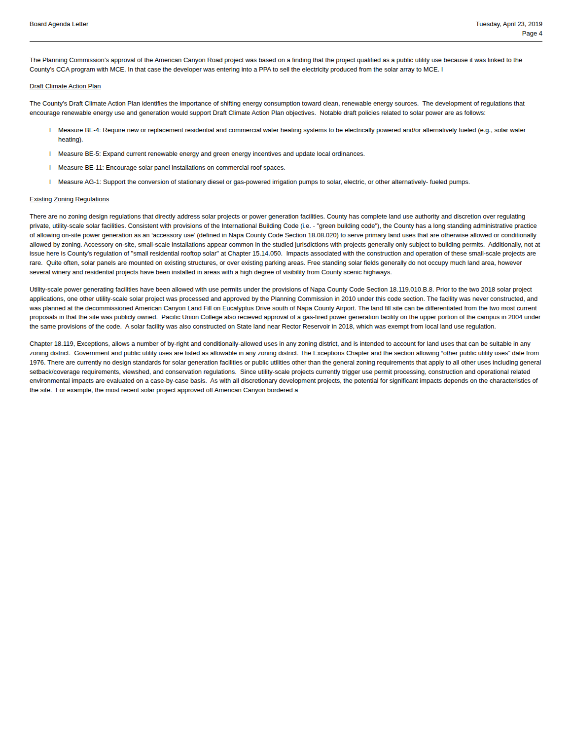Board Agenda Letter
Tuesday, April 23, 2019
Page 4
The Planning Commission’s approval of the American Canyon Road project was based on a finding that the project qualified as a public utility use because it was linked to the County’s CCA program with MCE. In that case the developer was entering into a PPA to sell the electricity produced from the solar array to MCE. I
Draft Climate Action Plan
The County's Draft Climate Action Plan identifies the importance of shifting energy consumption toward clean, renewable energy sources. The development of regulations that encourage renewable energy use and generation would support Draft Climate Action Plan objectives. Notable draft policies related to solar power are as follows:
Measure BE-4: Require new or replacement residential and commercial water heating systems to be electrically powered and/or alternatively fueled (e.g., solar water heating).
Measure BE-5: Expand current renewable energy and green energy incentives and update local ordinances.
Measure BE-11: Encourage solar panel installations on commercial roof spaces.
Measure AG-1: Support the conversion of stationary diesel or gas-powered irrigation pumps to solar, electric, or other alternatively- fueled pumps.
Existing Zoning Regulations
There are no zoning design regulations that directly address solar projects or power generation facilities. County has complete land use authority and discretion over regulating private, utility-scale solar facilities. Consistent with provisions of the International Building Code (i.e. - "green building code"), the County has a long standing administrative practice of allowing on-site power generation as an ‘accessory use’ (defined in Napa County Code Section 18.08.020) to serve primary land uses that are otherwise allowed or conditionally allowed by zoning. Accessory on-site, small-scale installations appear common in the studied jurisdictions with projects generally only subject to building permits. Additionally, not at issue here is County's regulation of "small residential rooftop solar" at Chapter 15.14.050. Impacts associated with the construction and operation of these small-scale projects are rare. Quite often, solar panels are mounted on existing structures, or over existing parking areas. Free standing solar fields generally do not occupy much land area, however several winery and residential projects have been installed in areas with a high degree of visibility from County scenic highways.
Utility-scale power generating facilities have been allowed with use permits under the provisions of Napa County Code Section 18.119.010.B.8. Prior to the two 2018 solar project applications, one other utility-scale solar project was processed and approved by the Planning Commission in 2010 under this code section. The facility was never constructed, and was planned at the decommissioned American Canyon Land Fill on Eucalyptus Drive south of Napa County Airport. The land fill site can be differentiated from the two most current proposals in that the site was publicly owned. Pacific Union College also recieved approval of a gas-fired power generation facility on the upper portion of the campus in 2004 under the same provisions of the code. A solar facility was also constructed on State land near Rector Reservoir in 2018, which was exempt from local land use regulation.
Chapter 18.119, Exceptions, allows a number of by-right and conditionally-allowed uses in any zoning district, and is intended to account for land uses that can be suitable in any zoning district. Government and public utility uses are listed as allowable in any zoning district. The Exceptions Chapter and the section allowing “other public utility uses” date from 1976. There are currently no design standards for solar generation facilities or public utilities other than the general zoning requirements that apply to all other uses including general setback/coverage requirements, viewshed, and conservation regulations. Since utility-scale projects currently trigger use permit processing, construction and operational related environmental impacts are evaluated on a case-by-case basis. As with all discretionary development projects, the potential for significant impacts depends on the characteristics of the site. For example, the most recent solar project approved off American Canyon bordered a